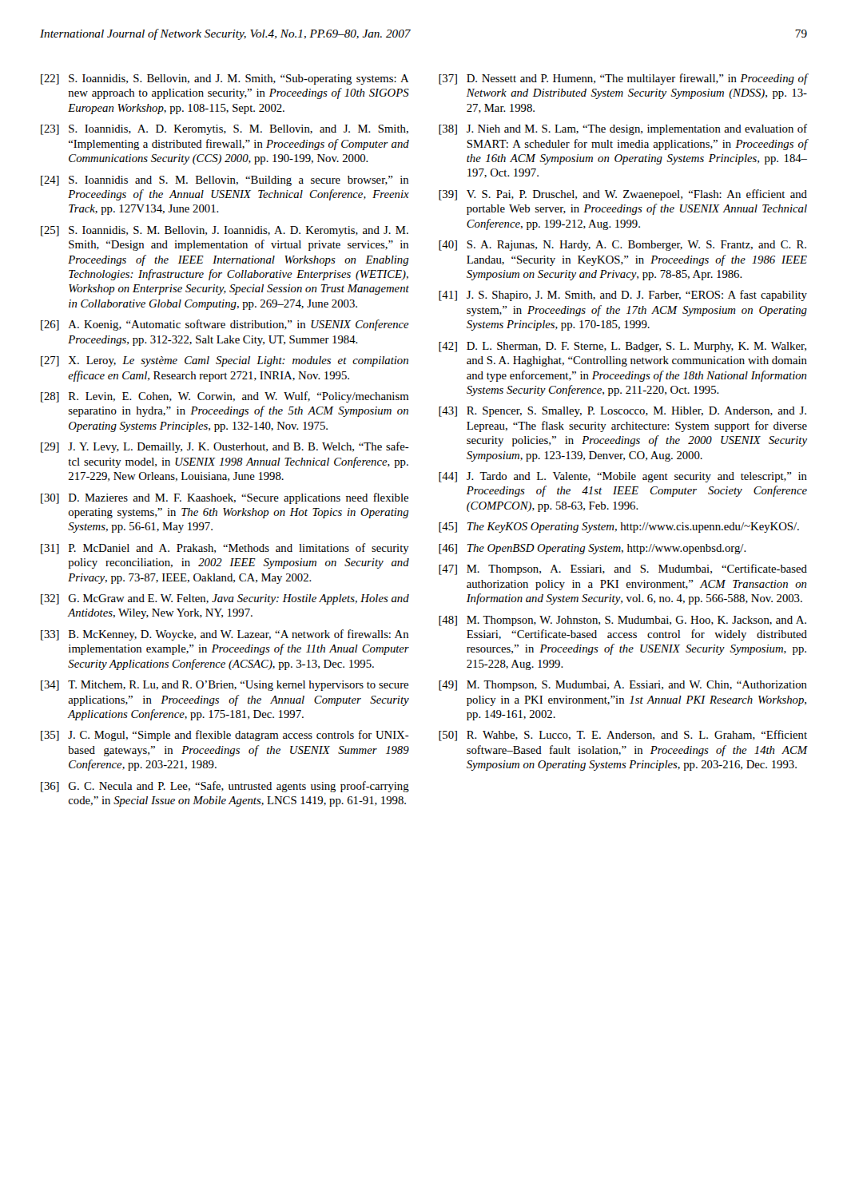International Journal of Network Security, Vol.4, No.1, PP.69–80, Jan. 2007 79
[22] S. Ioannidis, S. Bellovin, and J. M. Smith, “Sub-operating systems: A new approach to application security,” in Proceedings of 10th SIGOPS European Workshop, pp. 108-115, Sept. 2002.
[23] S. Ioannidis, A. D. Keromytis, S. M. Bellovin, and J. M. Smith, “Implementing a distributed firewall,” in Proceedings of Computer and Communications Security (CCS) 2000, pp. 190-199, Nov. 2000.
[24] S. Ioannidis and S. M. Bellovin, “Building a secure browser,” in Proceedings of the Annual USENIX Technical Conference, Freenix Track, pp. 127V134, June 2001.
[25] S. Ioannidis, S. M. Bellovin, J. Ioannidis, A. D. Keromytis, and J. M. Smith, “Design and implementation of virtual private services,” in Proceedings of the IEEE International Workshops on Enabling Technologies: Infrastructure for Collaborative Enterprises (WETICE), Workshop on Enterprise Security, Special Session on Trust Management in Collaborative Global Computing, pp. 269–274, June 2003.
[26] A. Koenig, “Automatic software distribution,” in USENIX Conference Proceedings, pp. 312-322, Salt Lake City, UT, Summer 1984.
[27] X. Leroy, Le système Caml Special Light: modules et compilation efficace en Caml, Research report 2721, INRIA, Nov. 1995.
[28] R. Levin, E. Cohen, W. Corwin, and W. Wulf, “Policy/mechanism separatino in hydra,” in Proceedings of the 5th ACM Symposium on Operating Systems Principles, pp. 132-140, Nov. 1975.
[29] J. Y. Levy, L. Demailly, J. K. Ousterhout, and B. B. Welch, “The safe-tcl security model, in USENIX 1998 Annual Technical Conference, pp. 217-229, New Orleans, Louisiana, June 1998.
[30] D. Mazieres and M. F. Kaashoek, “Secure applications need flexible operating systems,” in The 6th Workshop on Hot Topics in Operating Systems, pp. 56-61, May 1997.
[31] P. McDaniel and A. Prakash, “Methods and limitations of security policy reconciliation, in 2002 IEEE Symposium on Security and Privacy, pp. 73-87, IEEE, Oakland, CA, May 2002.
[32] G. McGraw and E. W. Felten, Java Security: Hostile Applets, Holes and Antidotes, Wiley, New York, NY, 1997.
[33] B. McKenney, D. Woycke, and W. Lazear, “A network of firewalls: An implementation example,” in Proceedings of the 11th Anual Computer Security Applications Conference (ACSAC), pp. 3-13, Dec. 1995.
[34] T. Mitchem, R. Lu, and R. O’Brien, “Using kernel hypervisors to secure applications,” in Proceedings of the Annual Computer Security Applications Conference, pp. 175-181, Dec. 1997.
[35] J. C. Mogul, “Simple and flexible datagram access controls for UNIX-based gateways,” in Proceedings of the USENIX Summer 1989 Conference, pp. 203-221, 1989.
[36] G. C. Necula and P. Lee, “Safe, untrusted agents using proof-carrying code,” in Special Issue on Mobile Agents, LNCS 1419, pp. 61-91, 1998.
[37] D. Nessett and P. Humenn, “The multilayer firewall,” in Proceeding of Network and Distributed System Security Symposium (NDSS), pp. 13-27, Mar. 1998.
[38] J. Nieh and M. S. Lam, “The design, implementation and evaluation of SMART: A scheduler for mult imedia applications,” in Proceedings of the 16th ACM Symposium on Operating Systems Principles, pp. 184–197, Oct. 1997.
[39] V. S. Pai, P. Druschel, and W. Zwaenepoel, “Flash: An efficient and portable Web server, in Proceedings of the USENIX Annual Technical Conference, pp. 199-212, Aug. 1999.
[40] S. A. Rajunas, N. Hardy, A. C. Bomberger, W. S. Frantz, and C. R. Landau, “Security in KeyKOS,” in Proceedings of the 1986 IEEE Symposium on Security and Privacy, pp. 78-85, Apr. 1986.
[41] J. S. Shapiro, J. M. Smith, and D. J. Farber, “EROS: A fast capability system,” in Proceedings of the 17th ACM Symposium on Operating Systems Principles, pp. 170-185, 1999.
[42] D. L. Sherman, D. F. Sterne, L. Badger, S. L. Murphy, K. M. Walker, and S. A. Haghighat, “Controlling network communication with domain and type enforcement,” in Proceedings of the 18th National Information Systems Security Conference, pp. 211-220, Oct. 1995.
[43] R. Spencer, S. Smalley, P. Loscocco, M. Hibler, D. Anderson, and J. Lepreau, “The flask security architecture: System support for diverse security policies,” in Proceedings of the 2000 USENIX Security Symposium, pp. 123-139, Denver, CO, Aug. 2000.
[44] J. Tardo and L. Valente, “Mobile agent security and telescript,” in Proceedings of the 41st IEEE Computer Society Conference (COMPCON), pp. 58-63, Feb. 1996.
[45] The KeyKOS Operating System, http://www.cis.upenn.edu/~KeyKOS/.
[46] The OpenBSD Operating System, http://www.openbsd.org/.
[47] M. Thompson, A. Essiari, and S. Mudumbai, “Certificate-based authorization policy in a PKI environment,” ACM Transaction on Information and System Security, vol. 6, no. 4, pp. 566-588, Nov. 2003.
[48] M. Thompson, W. Johnston, S. Mudumbai, G. Hoo, K. Jackson, and A. Essiari, “Certificate-based access control for widely distributed resources,” in Proceedings of the USENIX Security Symposium, pp. 215-228, Aug. 1999.
[49] M. Thompson, S. Mudumbai, A. Essiari, and W. Chin, “Authorization policy in a PKI environment,”in 1st Annual PKI Research Workshop, pp. 149-161, 2002.
[50] R. Wahbe, S. Lucco, T. E. Anderson, and S. L. Graham, “Efficient software–Based fault isolation,” in Proceedings of the 14th ACM Symposium on Operating Systems Principles, pp. 203-216, Dec. 1993.